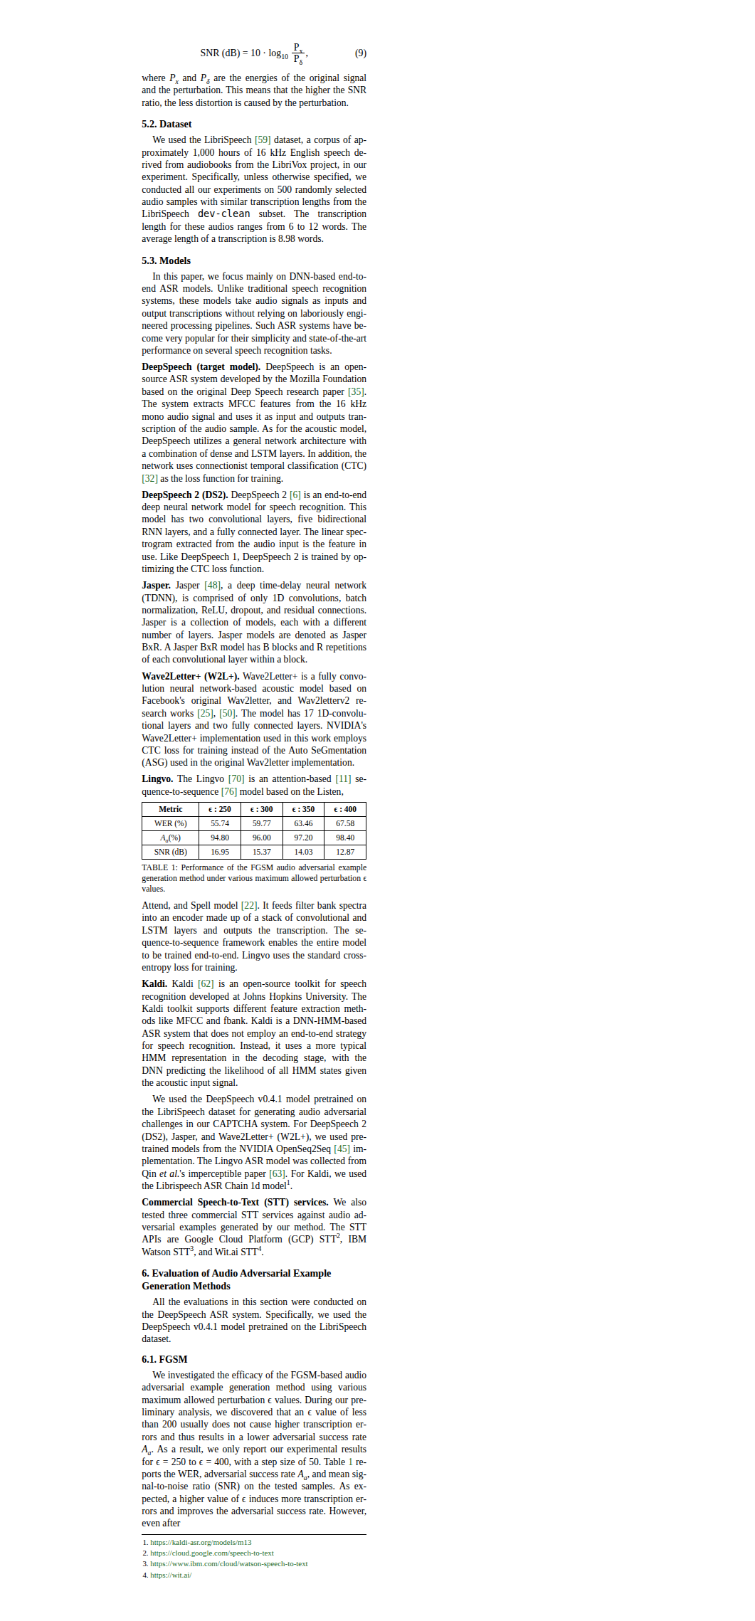SNR (dB) = 10 · log10 Px Pδ, (9)
where Px and Pδ are the energies of the original signal and the perturbation. This means that the higher the SNR ratio, the less distortion is caused by the perturbation.
5.2. Dataset
We used the LibriSpeech [59] dataset, a corpus of approximately 1,000 hours of 16 kHz English speech derived from audiobooks from the LibriVox project, in our experiment. Specifically, unless otherwise specified, we conducted all our experiments on 500 randomly selected audio samples with similar transcription lengths from the LibriSpeech dev-clean subset. The transcription length for these audios ranges from 6 to 12 words. The average length of a transcription is 8.98 words.
5.3. Models
In this paper, we focus mainly on DNN-based end-to-end ASR models. Unlike traditional speech recognition systems, these models take audio signals as inputs and output transcriptions without relying on laboriously engineered processing pipelines. Such ASR systems have become very popular for their simplicity and state-of-the-art performance on several speech recognition tasks.
DeepSpeech (target model). DeepSpeech is an open-source ASR system developed by the Mozilla Foundation based on the original Deep Speech research paper [35]. The system extracts MFCC features from the 16 kHz mono audio signal and uses it as input and outputs transcription of the audio sample. As for the acoustic model, DeepSpeech utilizes a general network architecture with a combination of dense and LSTM layers. In addition, the network uses connectionist temporal classification (CTC) [32] as the loss function for training.
DeepSpeech 2 (DS2). DeepSpeech 2 [6] is an end-to-end deep neural network model for speech recognition. This model has two convolutional layers, five bidirectional RNN layers, and a fully connected layer. The linear spectrogram extracted from the audio input is the feature in use. Like DeepSpeech 1, DeepSpeech 2 is trained by optimizing the CTC loss function.
Jasper. Jasper [48], a deep time-delay neural network (TDNN), is comprised of only 1D convolutions, batch normalization, ReLU, dropout, and residual connections. Jasper is a collection of models, each with a different number of layers. Jasper models are denoted as Jasper BxR. A Jasper BxR model has B blocks and R repetitions of each convolutional layer within a block.
Wave2Letter+ (W2L+). Wave2Letter+ is a fully convolution neural network-based acoustic model based on Facebook's original Wav2letter, and Wav2letterv2 research works [25], [50]. The model has 17 1D-convolutional layers and two fully connected layers. NVIDIA's Wave2Letter+ implementation used in this work employs CTC loss for training instead of the Auto SeGmentation (ASG) used in the original Wav2letter implementation.
Lingvo. The Lingvo [70] is an attention-based [11] sequence-to-sequence [76] model based on the Listen,
| Metric | ϵ : 250 | ϵ : 300 | ϵ : 350 | ϵ : 400 |
| --- | --- | --- | --- | --- |
| WER (%) | 55.74 | 59.77 | 63.46 | 67.58 |
| A a (%) | 94.80 | 96.00 | 97.20 | 98.40 |
| SNR (dB) | 16.95 | 15.37 | 14.03 | 12.87 |
TABLE 1: Performance of the FGSM audio adversarial example generation method under various maximum allowed perturbation ϵ values.
Attend, and Spell model [22]. It feeds filter bank spectra into an encoder made up of a stack of convolutional and LSTM layers and outputs the transcription. The sequence-to-sequence framework enables the entire model to be trained end-to-end. Lingvo uses the standard cross-entropy loss for training.
Kaldi. Kaldi [62] is an open-source toolkit for speech recognition developed at Johns Hopkins University. The Kaldi toolkit supports different feature extraction methods like MFCC and fbank. Kaldi is a DNN-HMM-based ASR system that does not employ an end-to-end strategy for speech recognition. Instead, it uses a more typical HMM representation in the decoding stage, with the DNN predicting the likelihood of all HMM states given the acoustic input signal.
We used the DeepSpeech v0.4.1 model pretrained on the LibriSpeech dataset for generating audio adversarial challenges in our CAPTCHA system. For DeepSpeech 2 (DS2), Jasper, and Wave2Letter+ (W2L+), we used pretrained models from the NVIDIA OpenSeq2Seq [45] implementation. The Lingvo ASR model was collected from Qin et al.'s imperceptible paper [63]. For Kaldi, we used the Librispeech ASR Chain 1d model1.
Commercial Speech-to-Text (STT) services. We also tested three commercial STT services against audio adversarial examples generated by our method. The STT APIs are Google Cloud Platform (GCP) STT2, IBM Watson STT3, and Wit.ai STT4.
6. Evaluation of Audio Adversarial Example Generation Methods
All the evaluations in this section were conducted on the DeepSpeech ASR system. Specifically, we used the DeepSpeech v0.4.1 model pretrained on the LibriSpeech dataset.
6.1. FGSM
We investigated the efficacy of the FGSM-based audio adversarial example generation method using various maximum allowed perturbation ϵ values. During our preliminary analysis, we discovered that an ϵ value of less than 200 usually does not cause higher transcription errors and thus results in a lower adversarial success rate Aa. As a result, we only report our experimental results for ϵ = 250 to ϵ = 400, with a step size of 50. Table 1 reports the WER, adversarial success rate Aa, and mean signal-to-noise ratio (SNR) on the tested samples. As expected, a higher value of ϵ induces more transcription errors and improves the adversarial success rate. However, even after
https://kaldi-asr.org/models/m13
https://cloud.google.com/speech-to-text
https://www.ibm.com/cloud/watson-speech-to-text
https://wit.ai/